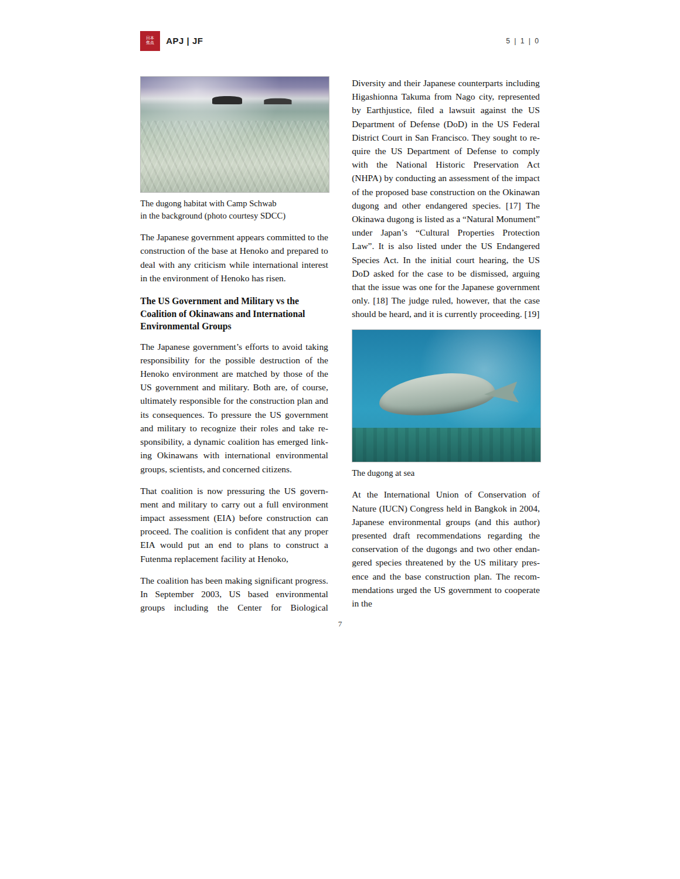日本
焦点
APJ | JF
5 | 1 | 0
The dugong habitat with Camp Schwab
in the background (photo courtesy SDCC)
The Japanese government appears committed to the construction of the base at Henoko and prepared to deal with any criticism while international interest in the environment of Henoko has risen.
The US Government and Military vs the Coalition of Okinawans and International Environmental Groups
The Japanese government’s efforts to avoid taking responsibility for the possible destruction of the Henoko environment are matched by those of the US government and military. Both are, of course, ultimately responsible for the construction plan and its consequences. To pressure the US government and military to recognize their roles and take responsibility, a dynamic coalition has emerged linking Okinawans with international environmental groups, scientists, and concerned citizens.
That coalition is now pressuring the US government and military to carry out a full environment impact assessment (EIA) before construction can proceed. The coalition is confident that any proper EIA would put an end to plans to construct a Futenma replacement facility at Henoko,
The coalition has been making significant progress. In September 2003, US based environmental groups including the Center for Biological Diversity and their Japanese counterparts including Higashionna Takuma from Nago city, represented by Earthjustice, filed a lawsuit against the US Department of Defense (DoD) in the US Federal District Court in San Francisco. They sought to require the US Department of Defense to comply with the National Historic Preservation Act (NHPA) by conducting an assessment of the impact of the proposed base construction on the Okinawan dugong and other endangered species. [17] The Okinawa dugong is listed as a “Natural Monument” under Japan’s “Cultural Properties Protection Law”. It is also listed under the US Endangered Species Act. In the initial court hearing, the US DoD asked for the case to be dismissed, arguing that the issue was one for the Japanese government only. [18] The judge ruled, however, that the case should be heard, and it is currently proceeding. [19]
The dugong at sea
At the International Union of Conservation of Nature (IUCN) Congress held in Bangkok in 2004, Japanese environmental groups (and this author) presented draft recommendations regarding the conservation of the dugongs and two other endangered species threatened by the US military presence and the base construction plan. The recommendations urged the US government to cooperate in the
7